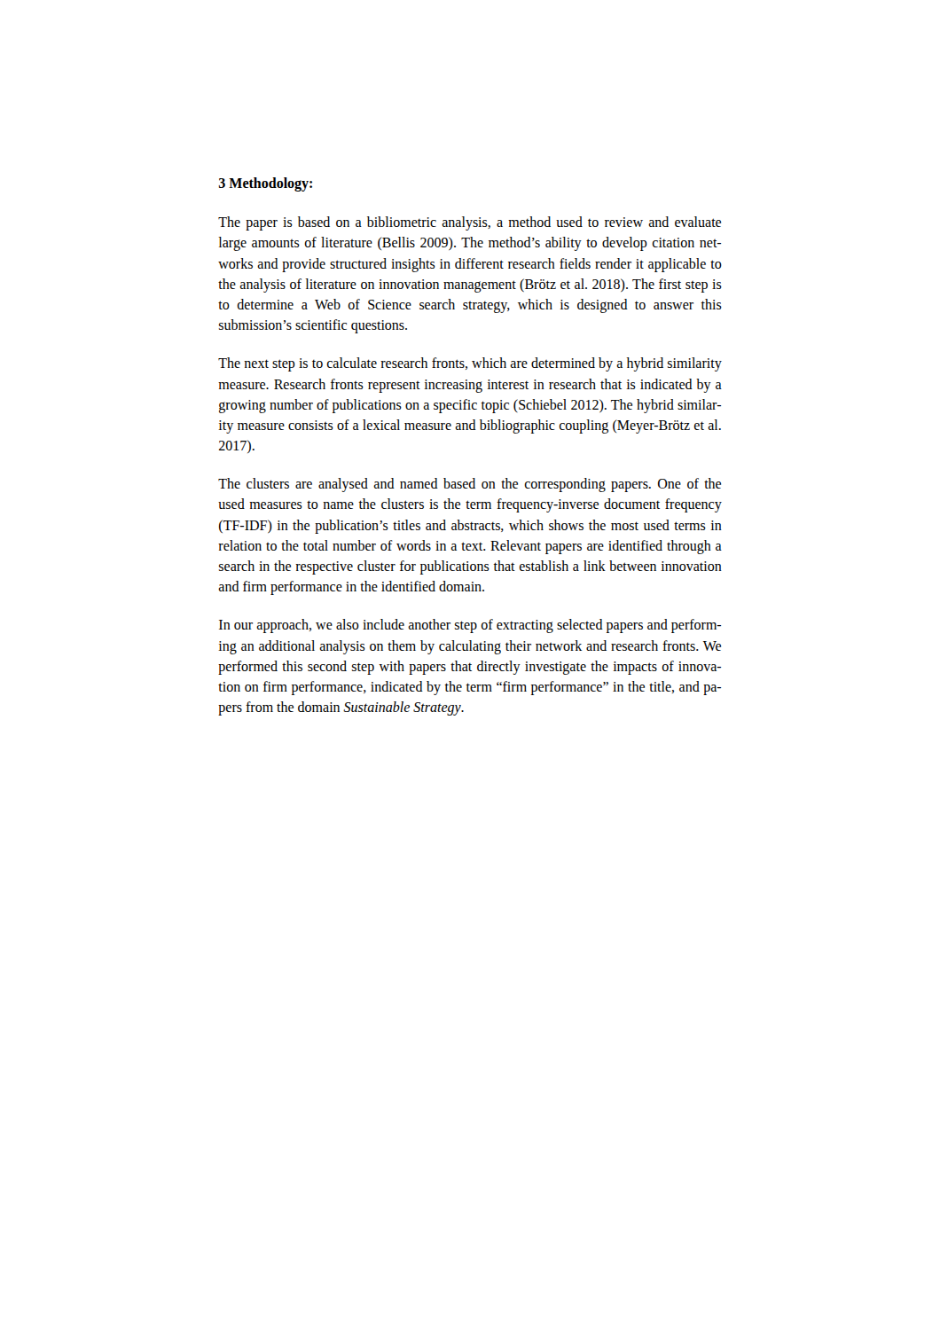3 Methodology:
The paper is based on a bibliometric analysis, a method used to review and evaluate large amounts of literature (Bellis 2009). The method’s ability to develop citation networks and provide structured insights in different research fields render it applicable to the analysis of literature on innovation management (Brötz et al. 2018). The first step is to determine a Web of Science search strategy, which is designed to answer this submission’s scientific questions.
The next step is to calculate research fronts, which are determined by a hybrid similarity measure. Research fronts represent increasing interest in research that is indicated by a growing number of publications on a specific topic (Schiebel 2012). The hybrid similarity measure consists of a lexical measure and bibliographic coupling (Meyer-Brötz et al. 2017).
The clusters are analysed and named based on the corresponding papers. One of the used measures to name the clusters is the term frequency-inverse document frequency (TF-IDF) in the publication’s titles and abstracts, which shows the most used terms in relation to the total number of words in a text. Relevant papers are identified through a search in the respective cluster for publications that establish a link between innovation and firm performance in the identified domain.
In our approach, we also include another step of extracting selected papers and performing an additional analysis on them by calculating their network and research fronts. We performed this second step with papers that directly investigate the impacts of innovation on firm performance, indicated by the term “firm performance” in the title, and papers from the domain Sustainable Strategy.